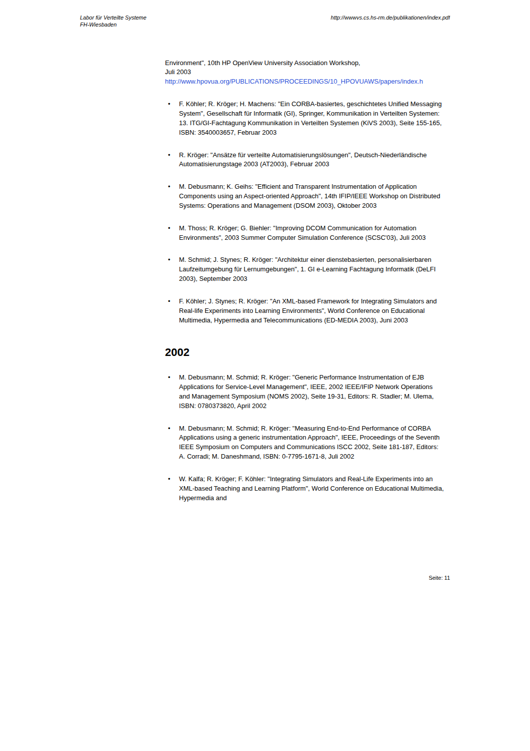Labor für Verteilte Systeme
FH-Wiesbaden
http://wwwvs.cs.hs-rm.de/publikationen/index.pdf
Environment", 10th HP OpenView University Association Workshop,
Juli 2003
http://www.hpovua.org/PUBLICATIONS/PROCEEDINGS/10_HPOVUAWS/papers/index.h
F. Köhler; R. Kröger; H. Machens: "Ein CORBA-basiertes, geschichtetes Unified Messaging System", Gesellschaft für Informatik (GI), Springer, Kommunikation in Verteilten Systemen: 13. ITG/GI-Fachtagung Kommunikation in Verteilten Systemen (KiVS 2003), Seite 155-165, ISBN: 3540003657, Februar 2003
R. Kröger: "Ansätze für verteilte Automatisierungslösungen", Deutsch-Niederländische Automatisierungstage 2003 (AT2003), Februar 2003
M. Debusmann; K. Geihs: "Efficient and Transparent Instrumentation of Application Components using an Aspect-oriented Approach", 14th IFIP/IEEE Workshop on Distributed Systems: Operations and Management (DSOM 2003), Oktober 2003
M. Thoss; R. Kröger; G. Biehler: "Improving DCOM Communication for Automation Environments", 2003 Summer Computer Simulation Conference (SCSC'03), Juli 2003
M. Schmid; J. Stynes; R. Kröger: "Architektur einer dienstebasierten, personalisierbaren Laufzeitumgebung für Lernumgebungen", 1. GI e-Learning Fachtagung Informatik (DeLFI 2003), September 2003
F. Köhler; J. Stynes; R. Kröger: "An XML-based Framework for Integrating Simulators and Real-life Experiments into Learning Environments", World Conference on Educational Multimedia, Hypermedia and Telecommunications (ED-MEDIA 2003), Juni 2003
2002
M. Debusmann; M. Schmid; R. Kröger: "Generic Performance Instrumentation of EJB Applications for Service-Level Management", IEEE, 2002 IEEE/IFIP Network Operations and Management Symposium (NOMS 2002), Seite 19-31, Editors: R. Stadler; M. Ulema, ISBN: 0780373820, April 2002
M. Debusmann; M. Schmid; R. Kröger: "Measuring End-to-End Performance of CORBA Applications using a generic instrumentation Approach", IEEE, Proceedings of the Seventh IEEE Symposium on Computers and Communications ISCC 2002, Seite 181-187, Editors: A. Corradi; M. Daneshmand, ISBN: 0-7795-1671-8, Juli 2002
W. Kalfa; R. Kröger; F. Köhler: "Integrating Simulators and Real-Life Experiments into an XML-based Teaching and Learning Platform", World Conference on Educational Multimedia, Hypermedia and
Seite: 11